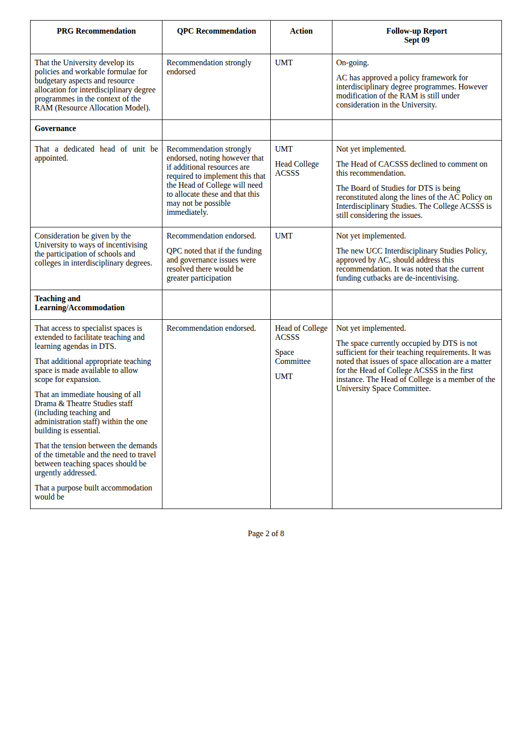| PRG Recommendation | QPC Recommendation | Action | Follow-up Report Sept 09 |
| --- | --- | --- | --- |
| That the University develop its policies and workable formulae for budgetary aspects and resource allocation for interdisciplinary degree programmes in the context of the RAM (Resource Allocation Model). | Recommendation strongly endorsed | UMT | On-going. AC has approved a policy framework for interdisciplinary degree programmes. However modification of the RAM is still under consideration in the University. |
| Governance | | | |
| That a dedicated head of unit be appointed. | Recommendation strongly endorsed, noting however that if additional resources are required to implement this that the Head of College will need to allocate these and that this may not be possible immediately. | UMT Head College ACSSS | Not yet implemented. The Head of CACSSS declined to comment on this recommendation. The Board of Studies for DTS is being reconstituted along the lines of the AC Policy on Interdisciplinary Studies. The College ACSSS is still considering the issues. |
| Consideration be given by the University to ways of incentivising the participation of schools and colleges in interdisciplinary degrees. | Recommendation endorsed. QPC noted that if the funding and governance issues were resolved there would be greater participation | UMT | Not yet implemented. The new UCC Interdisciplinary Studies Policy, approved by AC, should address this recommendation. It was noted that the current funding cutbacks are de-incentivising. |
| Teaching and Learning/Accommodation | | | |
| That access to specialist spaces is extended to facilitate teaching and learning agendas in DTS. That additional appropriate teaching space is made available to allow scope for expansion. That an immediate housing of all Drama & Theatre Studies staff (including teaching and administration staff) within the one building is essential. That the tension between the demands of the timetable and the need to travel between teaching spaces should be urgently addressed. That a purpose built accommodation would be | Recommendation endorsed. | Head of College ACSSS Space Committee UMT | Not yet implemented. The space currently occupied by DTS is not sufficient for their teaching requirements. It was noted that issues of space allocation are a matter for the Head of College ACSSS in the first instance. The Head of College is a member of the University Space Committee. |
Page 2 of 8